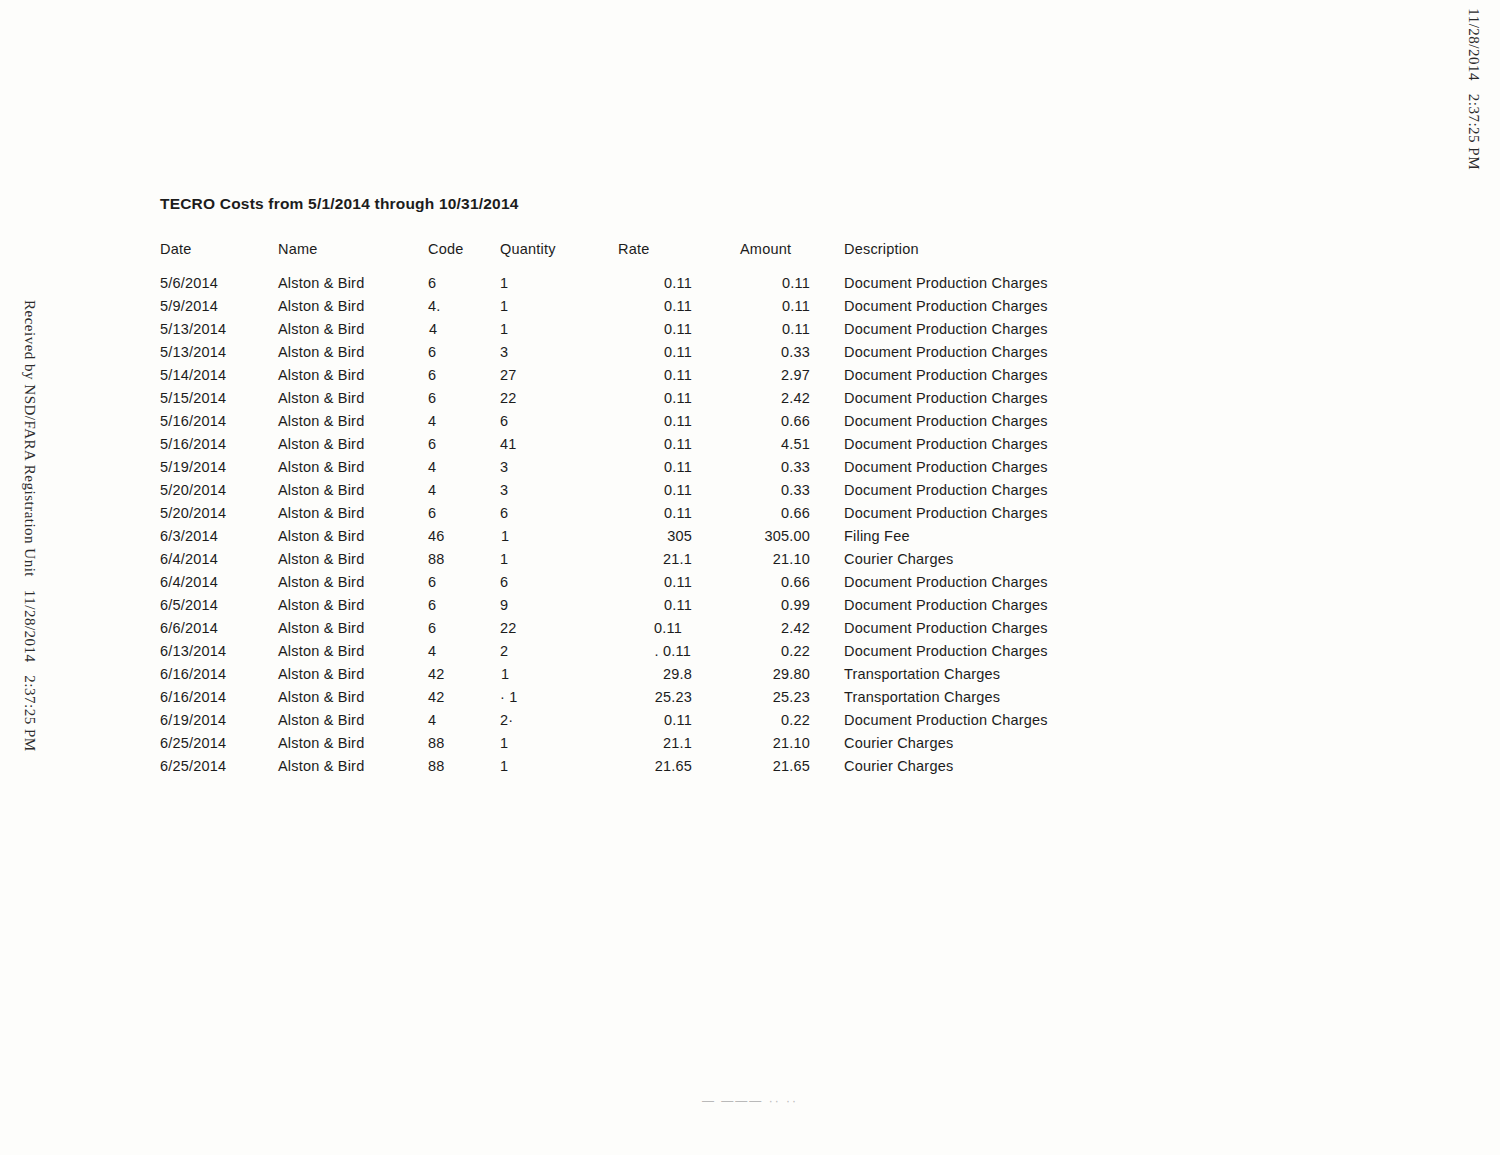Received by NSD/FARA Registration Unit 11/28/2014 2:37:25 PM
Received by NSD/FARA Registration Unit 11/28/2014 2:37:25 PM
TECRO Costs from 5/1/2014 through 10/31/2014
| Date | Name | Code | Quantity | Rate | Amount | Description |
| --- | --- | --- | --- | --- | --- | --- |
| 5/6/2014 | Alston & Bird | 6 | 1 | 0.11 | 0.11 | Document Production Charges |
| 5/9/2014 | Alston & Bird | 4 . | 1 | 0.11 | 0.11 | Document Production Charges |
| 5/13/2014 | Alston & Bird | 4 | 1 | 0.11 | 0.11 | Document Production Charges |
| 5/13/2014 | Alston & Bird | 6 | 3 | 0.11 | 0.33 | Document Production Charges |
| 5/14/2014 | Alston & Bird | 6 | 27 | 0.11 | 2.97 | Document Production Charges |
| 5/15/2014 | Alston & Bird | 6 | 22 | 0.11 | 2.42 | Document Production Charges |
| 5/16/2014 | Alston & Bird | 4 | 6 | 0.11 | 0.66 | Document Production Charges |
| 5/16/2014 | Alston & Bird | 6 | 41 | 0.11 | 4.51 | Document Production Charges |
| 5/19/2014 | Alston & Bird | 4 | 3 | 0.11 | 0.33 | Document Production Charges |
| 5/20/2014 | Alston & Bird | 4 | 3 | 0.11 | 0.33 | Document Production Charges |
| 5/20/2014 | Alston & Bird | 6 | 6 | 0.11 | 0.66 | Document Production Charges |
| 6/3/2014 | Alston & Bird | 46 | 1 | 305 | 305.00 | Filing Fee |
| 6/4/2014 | Alston & Bird | 88 | 1 | 21.1 | 21.10 | Courier Charges |
| 6/4/2014 | Alston & Bird | 6 | 6 | 0.11 | 0.66 | Document Production Charges |
| 6/5/2014 | Alston & Bird | 6 | 9 | 0.11 | 0.99 | Document Production Charges |
| 6/6/2014 | Alston & Bird | 6 | 22 | 0.11 | 2.42 | Document Production Charges |
| 6/13/2014 | Alston & Bird | 4 | 2 | . 0.11 | 0.22 | Document Production Charges |
| 6/16/2014 | Alston & Bird | 42 | 1 | 29.8 | 29.80 | Transportation Charges |
| 6/16/2014 | Alston & Bird | 42 | · 1 | 25.23 | 25.23 | Transportation Charges |
| 6/19/2014 | Alston & Bird | 4 | 2· | 0.11 | 0.22 | Document Production Charges |
| 6/25/2014 | Alston & Bird | 88 | 1 | 21.1 | 21.10 | Courier Charges |
| 6/25/2014 | Alston & Bird | 88 | 1 | 21.65 | 21.65 | Courier Charges |
— ——— ·· ··